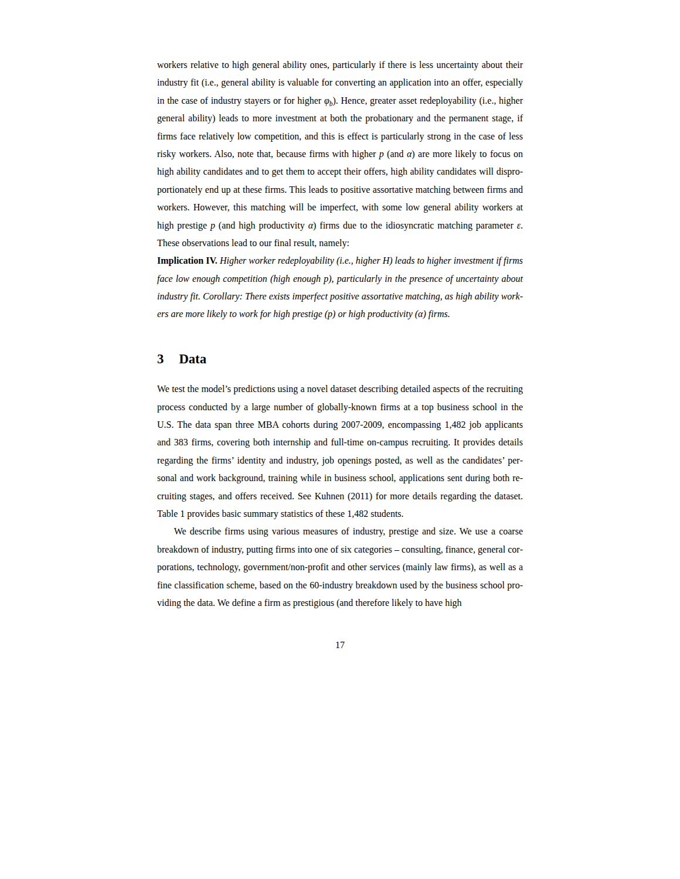workers relative to high general ability ones, particularly if there is less uncertainty about their industry fit (i.e., general ability is valuable for converting an application into an offer, especially in the case of industry stayers or for higher φb). Hence, greater asset redeployability (i.e., higher general ability) leads to more investment at both the probationary and the permanent stage, if firms face relatively low competition, and this is effect is particularly strong in the case of less risky workers. Also, note that, because firms with higher p (and α) are more likely to focus on high ability candidates and to get them to accept their offers, high ability candidates will disproportionately end up at these firms. This leads to positive assortative matching between firms and workers. However, this matching will be imperfect, with some low general ability workers at high prestige p (and high productivity α) firms due to the idiosyncratic matching parameter ε. These observations lead to our final result, namely:
Implication IV. Higher worker redeployability (i.e., higher H) leads to higher investment if firms face low enough competition (high enough p), particularly in the presence of uncertainty about industry fit. Corollary: There exists imperfect positive assortative matching, as high ability workers are more likely to work for high prestige (p) or high productivity (α) firms.
3 Data
We test the model’s predictions using a novel dataset describing detailed aspects of the recruiting process conducted by a large number of globally-known firms at a top business school in the U.S. The data span three MBA cohorts during 2007-2009, encompassing 1,482 job applicants and 383 firms, covering both internship and full-time on-campus recruiting. It provides details regarding the firms’ identity and industry, job openings posted, as well as the candidates’ personal and work background, training while in business school, applications sent during both recruiting stages, and offers received. See Kuhnen (2011) for more details regarding the dataset. Table 1 provides basic summary statistics of these 1,482 students.
We describe firms using various measures of industry, prestige and size. We use a coarse breakdown of industry, putting firms into one of six categories – consulting, finance, general corporations, technology, government/non-profit and other services (mainly law firms), as well as a fine classification scheme, based on the 60-industry breakdown used by the business school providing the data. We define a firm as prestigious (and therefore likely to have high
17